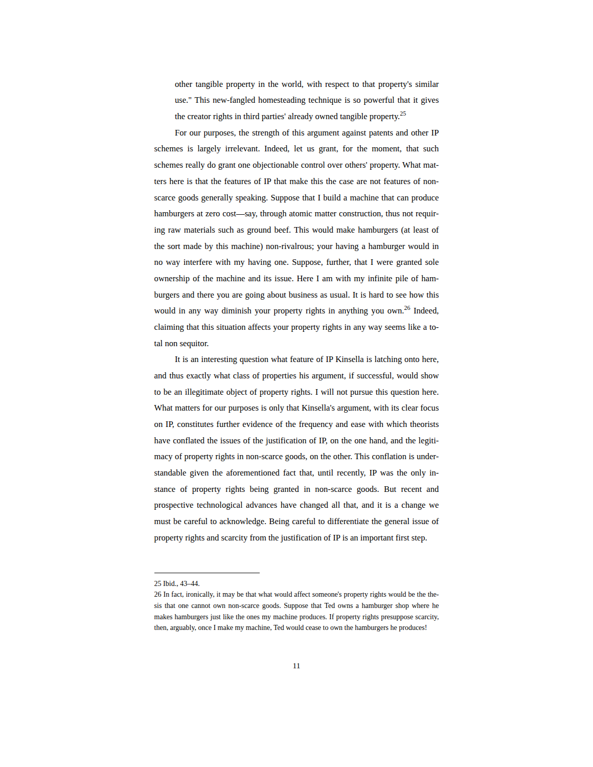other tangible property in the world, with respect to that property's similar use." This new-fangled homesteading technique is so powerful that it gives the creator rights in third parties' already owned tangible property.25
For our purposes, the strength of this argument against patents and other IP schemes is largely irrelevant. Indeed, let us grant, for the moment, that such schemes really do grant one objectionable control over others' property. What matters here is that the features of IP that make this the case are not features of non-scarce goods generally speaking. Suppose that I build a machine that can produce hamburgers at zero cost—say, through atomic matter construction, thus not requiring raw materials such as ground beef. This would make hamburgers (at least of the sort made by this machine) non-rivalrous; your having a hamburger would in no way interfere with my having one. Suppose, further, that I were granted sole ownership of the machine and its issue. Here I am with my infinite pile of hamburgers and there you are going about business as usual. It is hard to see how this would in any way diminish your property rights in anything you own.26 Indeed, claiming that this situation affects your property rights in any way seems like a total non sequitor.
It is an interesting question what feature of IP Kinsella is latching onto here, and thus exactly what class of properties his argument, if successful, would show to be an illegitimate object of property rights. I will not pursue this question here. What matters for our purposes is only that Kinsella's argument, with its clear focus on IP, constitutes further evidence of the frequency and ease with which theorists have conflated the issues of the justification of IP, on the one hand, and the legitimacy of property rights in non-scarce goods, on the other. This conflation is understandable given the aforementioned fact that, until recently, IP was the only instance of property rights being granted in non-scarce goods. But recent and prospective technological advances have changed all that, and it is a change we must be careful to acknowledge. Being careful to differentiate the general issue of property rights and scarcity from the justification of IP is an important first step.
25 Ibid., 43–44.
26 In fact, ironically, it may be that what would affect someone's property rights would be the thesis that one cannot own non-scarce goods. Suppose that Ted owns a hamburger shop where he makes hamburgers just like the ones my machine produces. If property rights presuppose scarcity, then, arguably, once I make my machine, Ted would cease to own the hamburgers he produces!
11